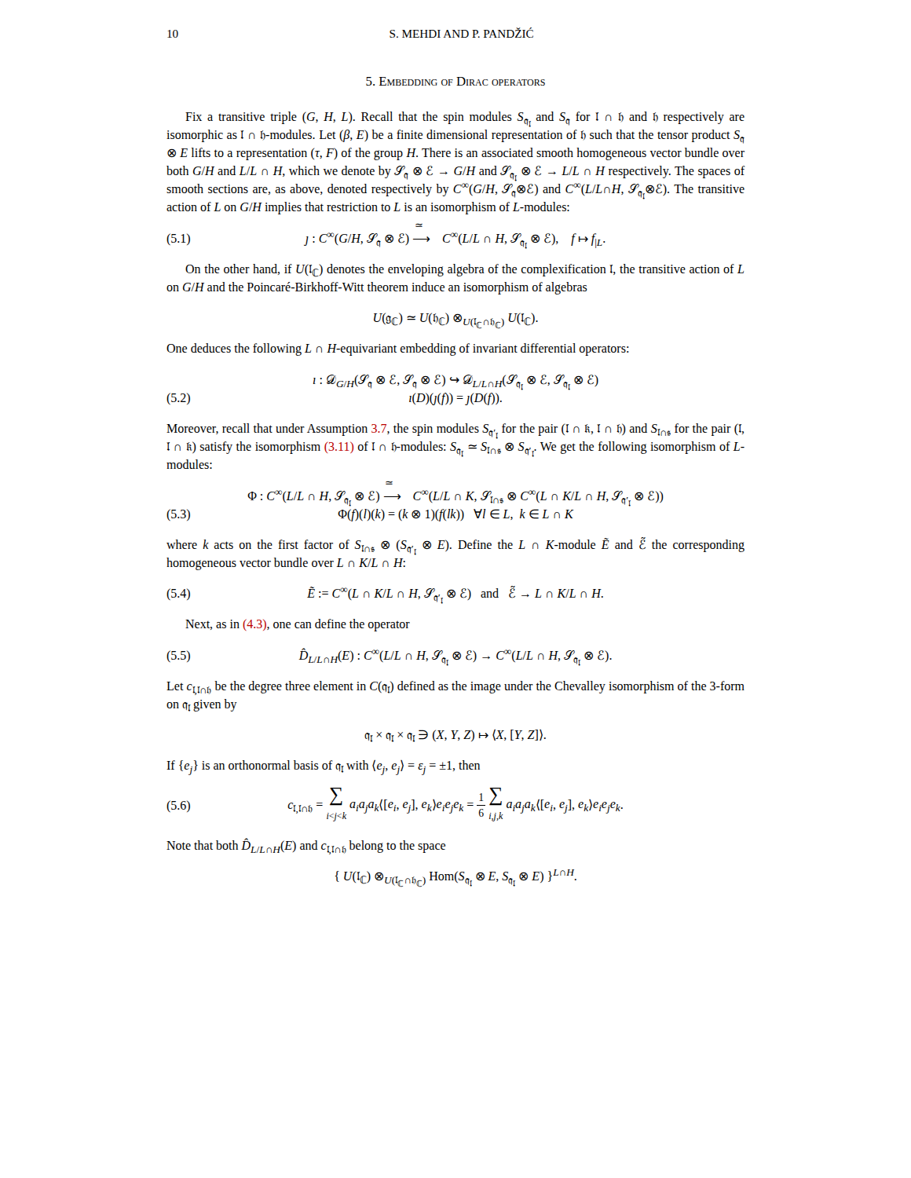10 S. MEHDI AND P. PANDŽIĆ
5. Embedding of Dirac operators
Fix a transitive triple (G, H, L). Recall that the spin modules S𝔮𝔩 and S𝔮 for 𝔩 ∩ 𝔥 and 𝔥 respectively are isomorphic as 𝔩 ∩ 𝔥-modules. Let (β, E) be a finite dimensional representation of 𝔥 such that the tensor product S𝔮 ⊗ E lifts to a representation (τ, F) of the group H. There is an associated smooth homogeneous vector bundle over both G/H and L/L ∩ H, which we denote by 𝒮𝔮 ⊗ ℰ → G/H and 𝒮𝔮𝔩 ⊗ ℰ → L/L ∩ H respectively. The spaces of smooth sections are, as above, denoted respectively by C∞(G/H, 𝒮𝔮⊗ℰ) and C∞(L/L∩H, 𝒮𝔮𝔩⊗ℰ). The transitive action of L on G/H implies that restriction to L is an isomorphism of L-modules:
(5.1) ȷ : C∞(G/H, 𝒮𝔮 ⊗ ℰ) ⟶≃ C∞(L/L ∩ H, 𝒮𝔮𝔩 ⊗ ℰ), f ↦ f|L.
On the other hand, if U(𝔩ℂ) denotes the enveloping algebra of the complexification 𝔩, the transitive action of L on G/H and the Poincaré-Birkhoff-Witt theorem induce an isomorphism of algebras
U(𝔤ℂ) ≃ U(𝔥ℂ) ⊗U(𝔩ℂ∩𝔥ℂ) U(𝔩ℂ).
One deduces the following L ∩ H-equivariant embedding of invariant differential operators:
ı : 𝒟G/H(𝒮𝔮 ⊗ ℰ, 𝒮𝔮 ⊗ ℰ) ↪ 𝒟L/L∩H(𝒮𝔮𝔩 ⊗ ℰ, 𝒮𝔮𝔩 ⊗ ℰ)
(5.2) ı(D)(ȷ(f)) = ȷ(D(f)).
Moreover, recall that under Assumption 3.7, the spin modules S𝔮′𝔩 for the pair (𝔩 ∩ 𝔨, 𝔩 ∩ 𝔥) and S𝔩∩𝔰 for the pair (𝔩, 𝔩 ∩ 𝔨) satisfy the isomorphism (3.11) of 𝔩 ∩ 𝔥-modules: S𝔮𝔩 ≃ S𝔩∩𝔰 ⊗ S𝔮′𝔩. We get the following isomorphism of L-modules:
Φ : C∞(L/L ∩ H, 𝒮𝔮𝔩 ⊗ ℰ) ⟶≃ C∞(L/L ∩ K, 𝒮𝔩∩𝔰 ⊗ C∞(L ∩ K/L ∩ H, 𝒮𝔮′𝔩 ⊗ ℰ))
(5.3) Φ(f)(l)(k) = (k ⊗ 1)(f(lk)) ∀l ∈ L, k ∈ L ∩ K
where k acts on the first factor of S𝔩∩𝔰 ⊗ (S𝔮′𝔩 ⊗ E). Define the L ∩ K-module Ẽ and ℰ̃ the corresponding homogeneous vector bundle over L ∩ K/L ∩ H:
(5.4) Ẽ := C∞(L ∩ K/L ∩ H, 𝒮𝔮′𝔩 ⊗ ℰ) and ℰ̃ → L ∩ K/L ∩ H.
Next, as in (4.3), one can define the operator
(5.5) D̂L/L∩H(E) : C∞(L/L ∩ H, 𝒮𝔮𝔩 ⊗ ℰ) → C∞(L/L ∩ H, 𝒮𝔮𝔩 ⊗ ℰ).
Let c𝔩,𝔩∩𝔥 be the degree three element in C(𝔮𝔩) defined as the image under the Chevalley isomorphism of the 3-form on 𝔮𝔩 given by
𝔮𝔩 × 𝔮𝔩 × 𝔮𝔩 ∋ (X, Y, Z) ↦ ⟨X, [Y, Z]⟩.
If {ej} is an orthonormal basis of 𝔮𝔩 with ⟨ej, ej⟩ = εj = ±1, then
(5.6) c𝔩,𝔩∩𝔥 = ∑
i<j<k aiajak⟨[ei, ej], ek⟩eiejek = 16 ∑
i,j,k aiajak⟨[ei, ej], ek⟩eiejek.
Note that both D̂L/L∩H(E) and c𝔩,𝔩∩𝔥 belong to the space
{ U(𝔩ℂ) ⊗U(𝔩ℂ∩𝔥ℂ) Hom(S𝔮𝔩 ⊗ E, S𝔮𝔩 ⊗ E) }L∩H.